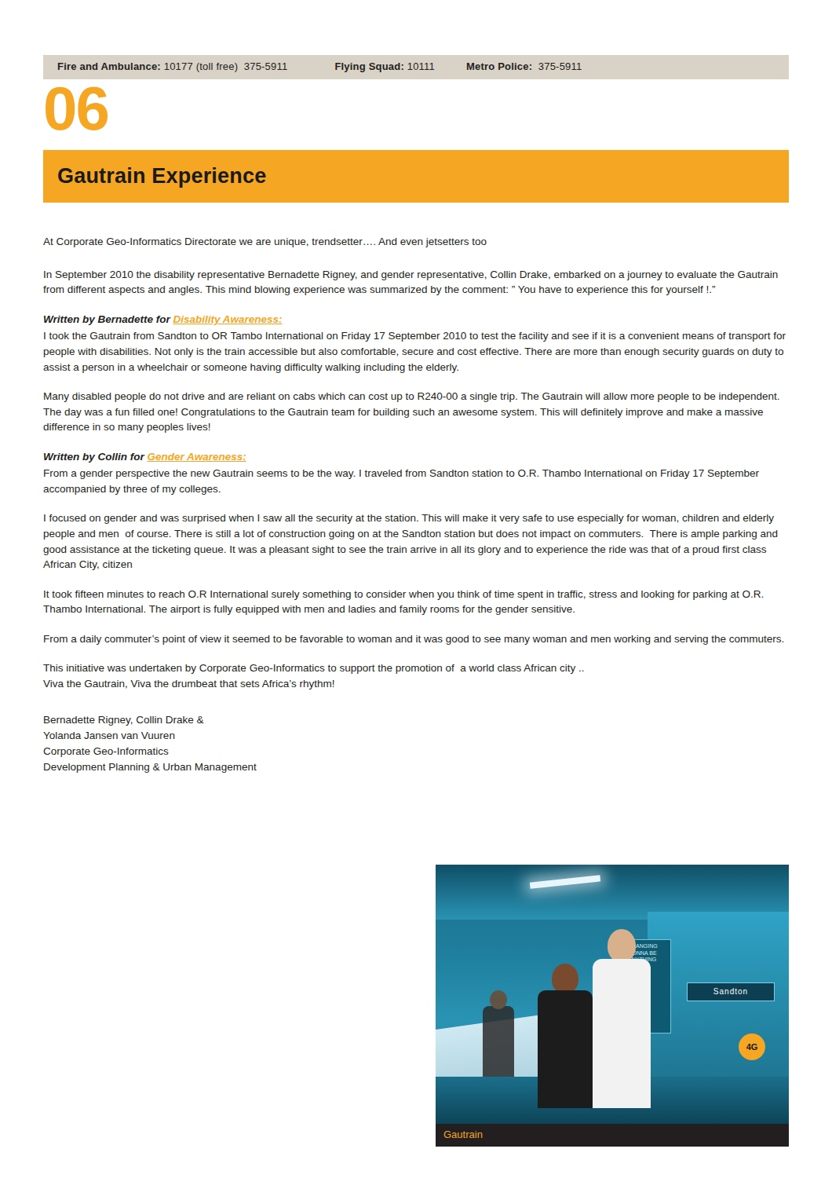Fire and Ambulance: 10177 (toll free) 375-5911 Flying Squad: 10111 Metro Police: 375-5911
06
Gautrain Experience
At Corporate Geo-Informatics Directorate we are unique, trendsetter…. And even jetsetters too
In September 2010 the disability representative Bernadette Rigney, and gender representative, Collin Drake, embarked on a journey to evaluate the Gautrain from different aspects and angles. This mind blowing experience was summarized by the comment: ” You have to experience this for yourself !.”
Written by Bernadette for Disability Awareness:
I took the Gautrain from Sandton to OR Tambo International on Friday 17 September 2010 to test the facility and see if it is a convenient means of transport for people with disabilities. Not only is the train accessible but also comfortable, secure and cost effective. There are more than enough security guards on duty to assist a person in a wheelchair or someone having difficulty walking including the elderly.
Many disabled people do not drive and are reliant on cabs which can cost up to R240-00 a single trip. The Gautrain will allow more people to be independent. The day was a fun filled one! Congratulations to the Gautrain team for building such an awesome system. This will definitely improve and make a massive difference in so many peoples lives!
Written by Collin for Gender Awareness:
From a gender perspective the new Gautrain seems to be the way. I traveled from Sandton station to O.R. Thambo International on Friday 17 September accompanied by three of my colleges.
I focused on gender and was surprised when I saw all the security at the station. This will make it very safe to use especially for woman, children and elderly people and men of course. There is still a lot of construction going on at the Sandton station but does not impact on commuters. There is ample parking and good assistance at the ticketing queue. It was a pleasant sight to see the train arrive in all its glory and to experience the ride was that of a proud first class African City, citizen
It took fifteen minutes to reach O.R International surely something to consider when you think of time spent in traffic, stress and looking for parking at O.R. Thambo International. The airport is fully equipped with men and ladies and family rooms for the gender sensitive.
From a daily commuter’s point of view it seemed to be favorable to woman and it was good to see many woman and men working and serving the commuters.
This initiative was undertaken by Corporate Geo-Informatics to support the promotion of a world class African city ..
Viva the Gautrain, Viva the drumbeat that sets Africa’s rhythm!
Bernadette Rigney, Collin Drake &
Yolanda Jansen van Vuuren
Corporate Geo-Informatics
Development Planning & Urban Management
CHANGING
GONNA BE
ANYTHING
BANK
Sandton
4G
Gautrain